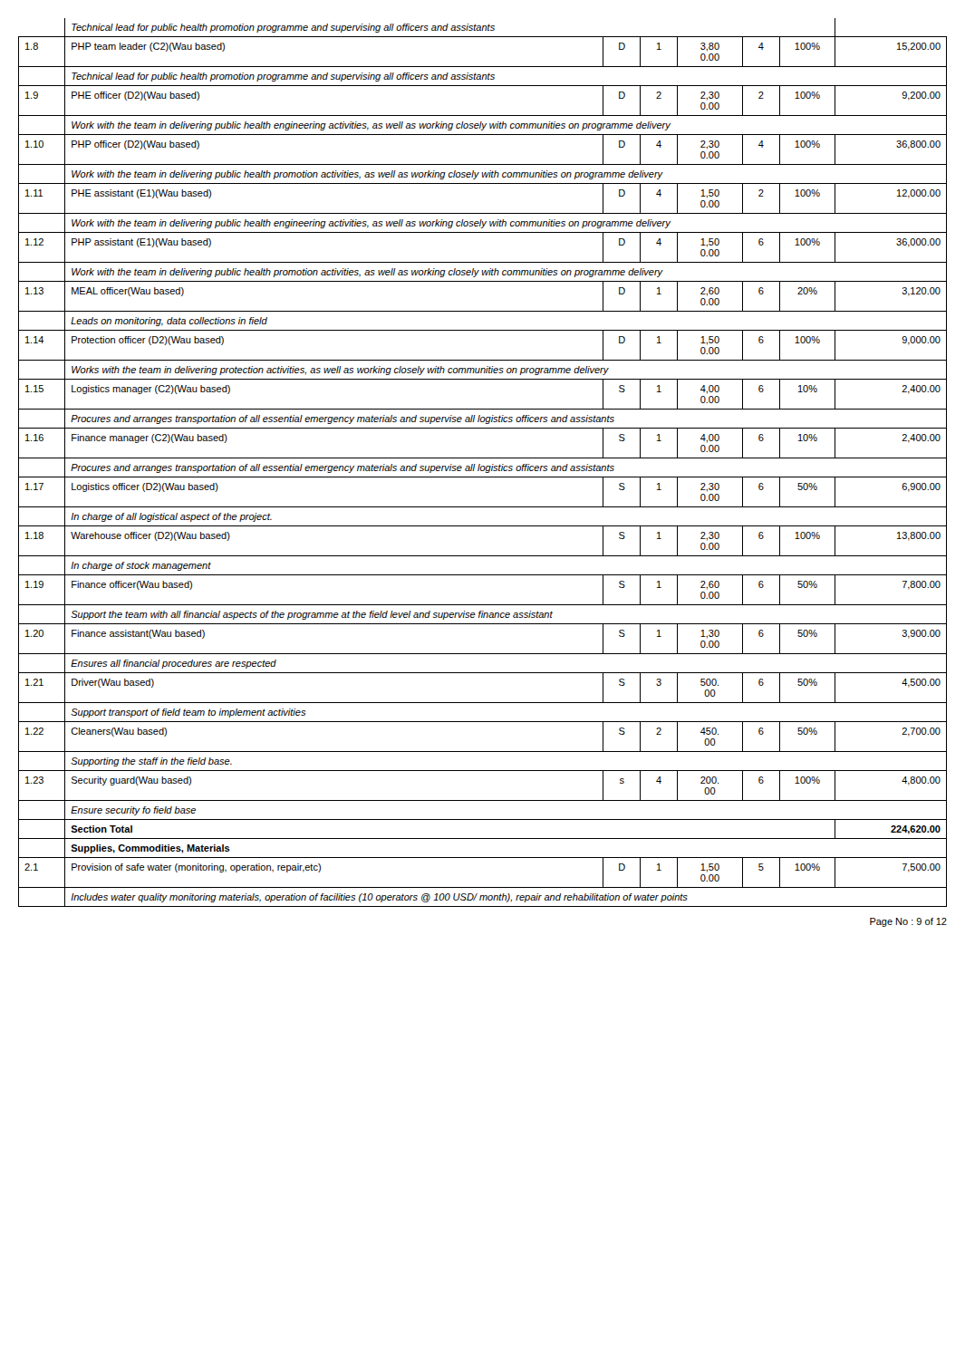| | Technical lead for public health promotion programme and supervising all officers and assistants | |
| 1.8 | PHP team leader (C2)(Wau based) | D | 1 | 3,80 0.00 | 4 | 100% | 15,200.00 |
| | Technical lead for public health promotion programme and supervising all officers and assistants |
| 1.9 | PHE officer (D2)(Wau based) | D | 2 | 2,30 0.00 | 2 | 100% | 9,200.00 |
| | Work with the team in delivering public health engineering activities, as well as working closely with communities on programme delivery |
| 1.10 | PHP officer (D2)(Wau based) | D | 4 | 2,30 0.00 | 4 | 100% | 36,800.00 |
| | Work with the team in delivering public health promotion activities, as well as working closely with communities on programme delivery |
| 1.11 | PHE assistant (E1)(Wau based) | D | 4 | 1,50 0.00 | 2 | 100% | 12,000.00 |
| | Work with the team in delivering public health engineering activities, as well as working closely with communities on programme delivery |
| 1.12 | PHP assistant (E1)(Wau based) | D | 4 | 1,50 0.00 | 6 | 100% | 36,000.00 |
| | Work with the team in delivering public health promotion activities, as well as working closely with communities on programme delivery |
| 1.13 | MEAL officer(Wau based) | D | 1 | 2,60 0.00 | 6 | 20% | 3,120.00 |
| | Leads on monitoring, data collections in field |
| 1.14 | Protection officer (D2)(Wau based) | D | 1 | 1,50 0.00 | 6 | 100% | 9,000.00 |
| | Works with the team in delivering protection activities, as well as working closely with communities on programme delivery |
| 1.15 | Logistics manager (C2)(Wau based) | S | 1 | 4,00 0.00 | 6 | 10% | 2,400.00 |
| | Procures and arranges transportation of all essential emergency materials and supervise all logistics officers and assistants |
| 1.16 | Finance manager (C2)(Wau based) | S | 1 | 4,00 0.00 | 6 | 10% | 2,400.00 |
| | Procures and arranges transportation of all essential emergency materials and supervise all logistics officers and assistants |
| 1.17 | Logistics officer (D2)(Wau based) | S | 1 | 2,30 0.00 | 6 | 50% | 6,900.00 |
| | In charge of all logistical aspect of the project. |
| 1.18 | Warehouse officer (D2)(Wau based) | S | 1 | 2,30 0.00 | 6 | 100% | 13,800.00 |
| | In charge of stock management |
| 1.19 | Finance officer(Wau based) | S | 1 | 2,60 0.00 | 6 | 50% | 7,800.00 |
| | Support the team with all financial aspects of the programme at the field level and supervise finance assistant |
| 1.20 | Finance assistant(Wau based) | S | 1 | 1,30 0.00 | 6 | 50% | 3,900.00 |
| | Ensures all financial procedures are respected |
| 1.21 | Driver(Wau based) | S | 3 | 500. 00 | 6 | 50% | 4,500.00 |
| | Support transport of field team to implement activities |
| 1.22 | Cleaners(Wau based) | S | 2 | 450. 00 | 6 | 50% | 2,700.00 |
| | Supporting the staff in the field base. |
| 1.23 | Security guard(Wau based) | s | 4 | 200. 00 | 6 | 100% | 4,800.00 |
| | Ensure security fo field base |
| | Section Total | 224,620.00 |
| | Supplies, Commodities, Materials |
| 2.1 | Provision of safe water (monitoring, operation, repair,etc) | D | 1 | 1,50 0.00 | 5 | 100% | 7,500.00 |
| | Includes water quality monitoring materials, operation of facilities (10 operators @ 100 USD/ month), repair and rehabilitation of water points |
Page No : 9 of 12